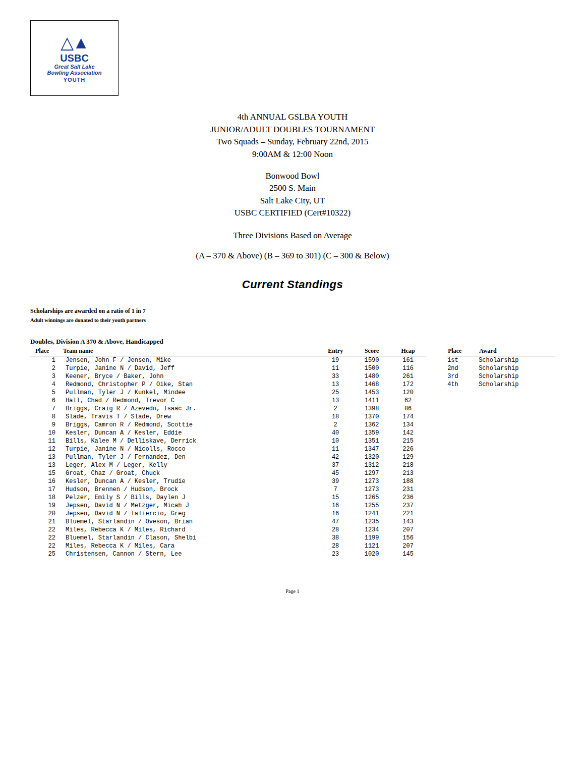△▲
USBC
Great Salt Lake
Bowling Association
YOUTH
4th ANNUAL GSLBA YOUTH
JUNIOR/ADULT DOUBLES TOURNAMENT
Two Squads – Sunday, February 22nd, 2015
9:00AM & 12:00 Noon
Bonwood Bowl
2500 S. Main
Salt Lake City, UT
USBC CERTIFIED (Cert#10322)
Three Divisions Based on Average
(A – 370 & Above) (B – 369 to 301) (C – 300 & Below)
Current Standings
Scholarships are awarded on a ratio of 1 in 7
Adult winnings are donated to their youth partners
Doubles, Division A 370 & Above, Handicapped
| Place | Team name | Entry | Score | Hcap | | Place | Award |
| --- | --- | --- | --- | --- | --- | --- | --- |
| 1 | Jensen, John F / Jensen, Mike | 19 | 1590 | 161 | | 1st | Scholarship |
| 2 | Turpie, Janine N / David, Jeff | 11 | 1500 | 116 | | 2nd | Scholarship |
| 3 | Keener, Bryce / Baker, John | 33 | 1480 | 261 | | 3rd | Scholarship |
| 4 | Redmond, Christopher P / Oike, Stan | 13 | 1468 | 172 | | 4th | Scholarship |
| 5 | Pullman, Tyler J / Kunkel, Mindee | 25 | 1453 | 120 | | | |
| 6 | Hall, Chad / Redmond, Trevor C | 13 | 1411 | 62 | | | |
| 7 | Briggs, Craig R / Azevedo, Isaac Jr. | 2 | 1398 | 86 | | | |
| 8 | Slade, Travis T / Slade, Drew | 18 | 1370 | 174 | | | |
| 9 | Briggs, Camron R / Redmond, Scottie | 2 | 1362 | 134 | | | |
| 10 | Kesler, Duncan A / Kesler, Eddie | 40 | 1359 | 142 | | | |
| 11 | Bills, Kalee M / Delliskave, Derrick | 10 | 1351 | 215 | | | |
| 12 | Turpie, Janine N / Nicolls, Rocco | 11 | 1347 | 226 | | | |
| 13 | Pullman, Tyler J / Fernandez, Den | 42 | 1320 | 129 | | | |
| 13 | Leger, Alex M / Leger, Kelly | 37 | 1312 | 218 | | | |
| 15 | Groat, Chaz / Groat, Chuck | 45 | 1297 | 213 | | | |
| 16 | Kesler, Duncan A / Kesler, Trudie | 39 | 1273 | 188 | | | |
| 17 | Hudson, Brennen / Hudson, Brock | 7 | 1273 | 231 | | | |
| 18 | Pelzer, Emily S / Bills, Daylen J | 15 | 1265 | 236 | | | |
| 19 | Jepsen, David N / Metzger, Micah J | 16 | 1255 | 237 | | | |
| 20 | Jepsen, David N / Taliercio, Greg | 16 | 1241 | 221 | | | |
| 21 | Bluemel, Starlandin / Oveson, Brian | 47 | 1235 | 143 | | | |
| 22 | Miles, Rebecca K / Miles, Richard | 28 | 1234 | 207 | | | |
| 22 | Bluemel, Starlandin / Clason, Shelbi | 38 | 1199 | 156 | | | |
| 22 | Miles, Rebecca K / Miles, Cara | 28 | 1121 | 207 | | | |
| 25 | Christensen, Cannon / Stern, Lee | 23 | 1020 | 145 | | | |
Page 1